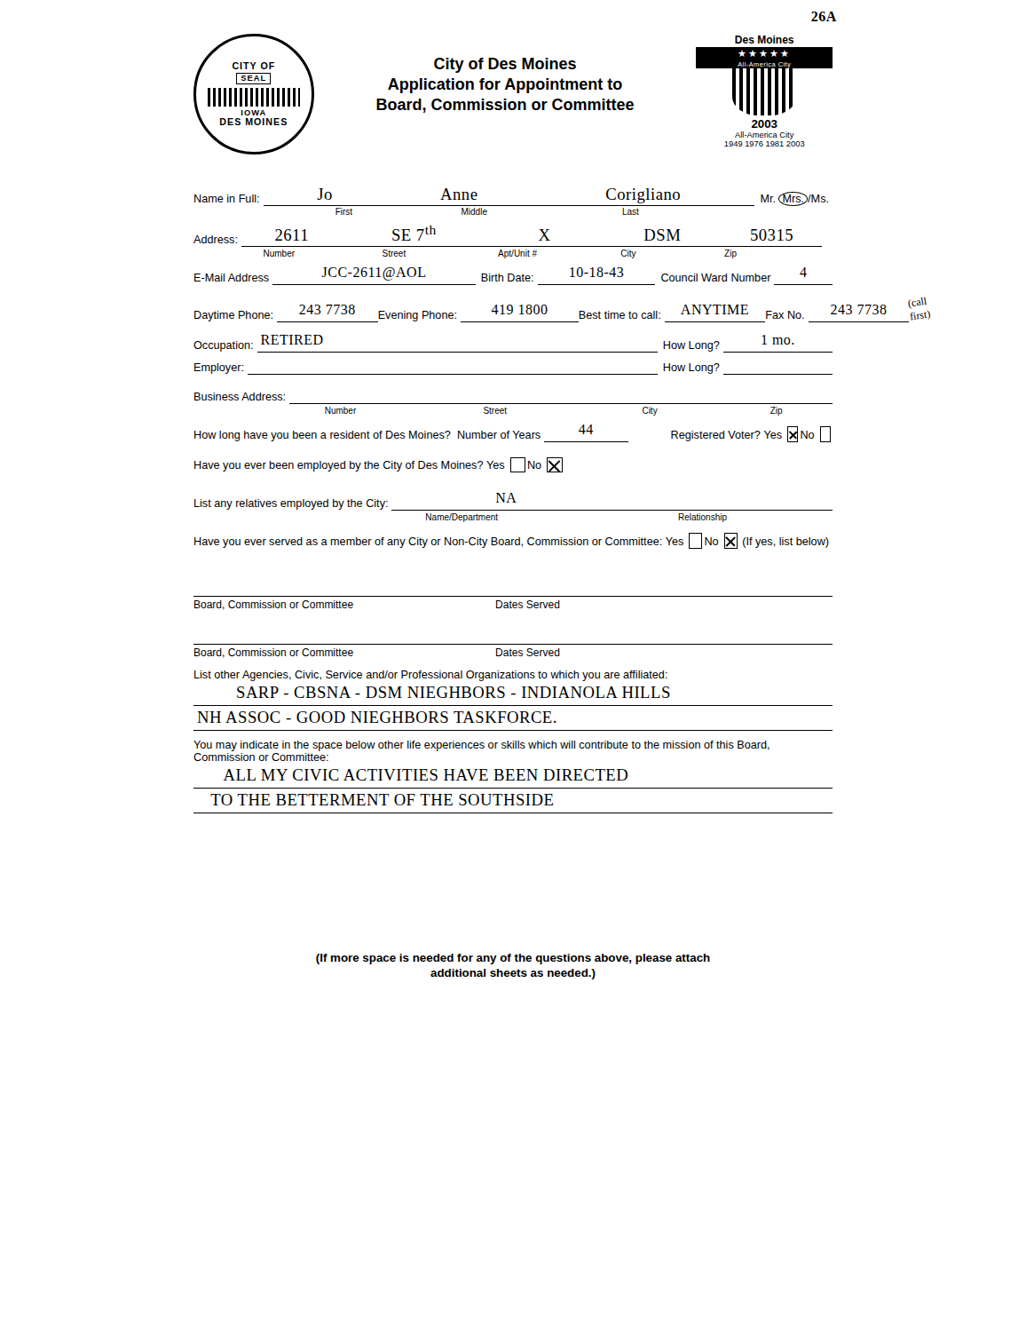26A
CITY OF
SEAL
IOWA
DES MOINES
City of Des Moines
Application for Appointment to
Board, Commission or Committee
Des Moines
★★★★★
All-America City
2003
All-America City
1949 1976 1981 2003
Name in Full: Jo Anne Corigliano Mr. Mrs./Ms.
First Middle Last
Address: 2611 SE 7th X DSM 50315
Address: Number Street Apt/Unit # City Zip
E-Mail Address JCC-2611@AOL Birth Date: 10-18-43 Council Ward Number 4
Daytime Phone: 243 7738 Evening Phone: 419 1800 Best time to call: ANYTIME Fax No. 243 7738 (call first)
Occupation: RETIRED How Long? 1 mo.
Employer: How Long?
Business Address:
Business Address: Number Street City Zip
How long have you been a resident of Des Moines? Number of Years 44 Registered Voter? Yes No
Have you ever been employed by the City of Des Moines? Yes No
List any relatives employed by the City: NA
List any relatives employed by the City: Name/Department Relationship
Have you ever served as a member of any City or Non-City Board, Commission or Committee: Yes No (If yes, list below)
Board, Commission or Committee Dates Served
Board, Commission or Committee Dates Served
List other Agencies, Civic, Service and/or Professional Organizations to which you are affiliated:
SARP - CBSNA - DSM NIEGHBORS - INDIANOLA HILLS
NH ASSOC - GOOD NIEGHBORS TASKFORCE.
You may indicate in the space below other life experiences or skills which will contribute to the mission of this Board, Commission or Committee:
ALL MY CIVIC ACTIVITIES HAVE BEEN DIRECTED
TO THE BETTERMENT OF THE SOUTHSIDE
(If more space is needed for any of the questions above, please attach
additional sheets as needed.)